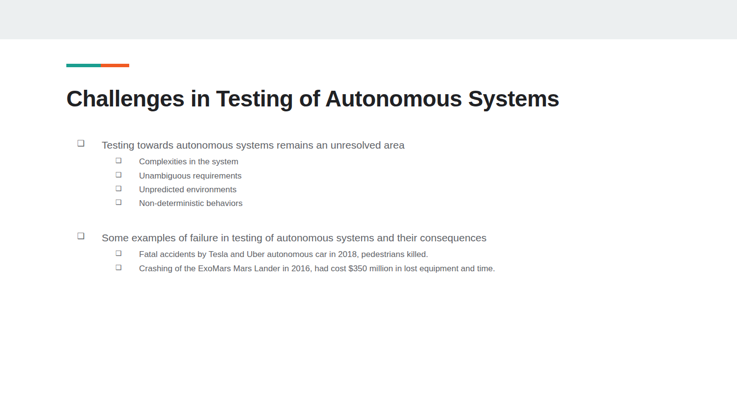Challenges in Testing of Autonomous Systems
Testing towards autonomous systems remains an unresolved area
Complexities in the system
Unambiguous requirements
Unpredicted environments
Non-deterministic behaviors
Some examples of failure in testing of autonomous systems and their consequences
Fatal accidents by Tesla and Uber autonomous car in 2018, pedestrians killed.
Crashing of the ExoMars Mars Lander in 2016, had cost $350 million in lost equipment and time.